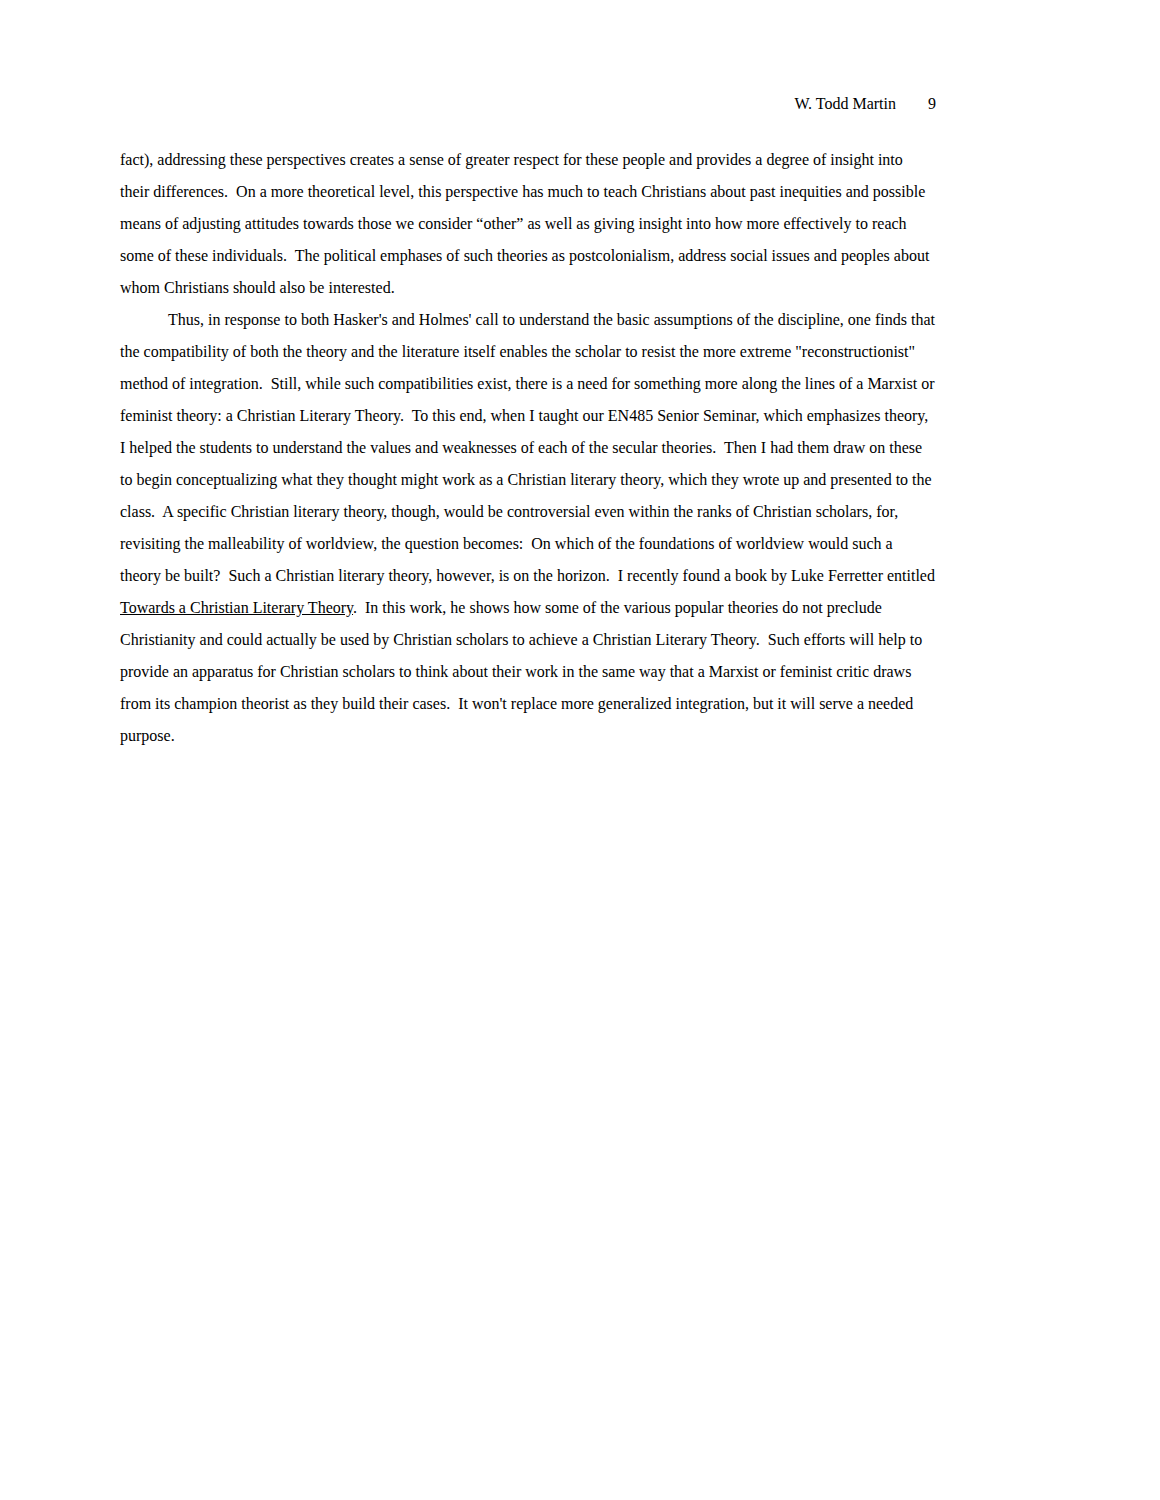W. Todd Martin 9
fact), addressing these perspectives creates a sense of greater respect for these people and provides a degree of insight into their differences. On a more theoretical level, this perspective has much to teach Christians about past inequities and possible means of adjusting attitudes towards those we consider “other” as well as giving insight into how more effectively to reach some of these individuals. The political emphases of such theories as postcolonialism, address social issues and peoples about whom Christians should also be interested.
Thus, in response to both Hasker's and Holmes' call to understand the basic assumptions of the discipline, one finds that the compatibility of both the theory and the literature itself enables the scholar to resist the more extreme "reconstructionist" method of integration. Still, while such compatibilities exist, there is a need for something more along the lines of a Marxist or feminist theory: a Christian Literary Theory. To this end, when I taught our EN485 Senior Seminar, which emphasizes theory, I helped the students to understand the values and weaknesses of each of the secular theories. Then I had them draw on these to begin conceptualizing what they thought might work as a Christian literary theory, which they wrote up and presented to the class. A specific Christian literary theory, though, would be controversial even within the ranks of Christian scholars, for, revisiting the malleability of worldview, the question becomes: On which of the foundations of worldview would such a theory be built? Such a Christian literary theory, however, is on the horizon. I recently found a book by Luke Ferretter entitled Towards a Christian Literary Theory. In this work, he shows how some of the various popular theories do not preclude Christianity and could actually be used by Christian scholars to achieve a Christian Literary Theory. Such efforts will help to provide an apparatus for Christian scholars to think about their work in the same way that a Marxist or feminist critic draws from its champion theorist as they build their cases. It won't replace more generalized integration, but it will serve a needed purpose.